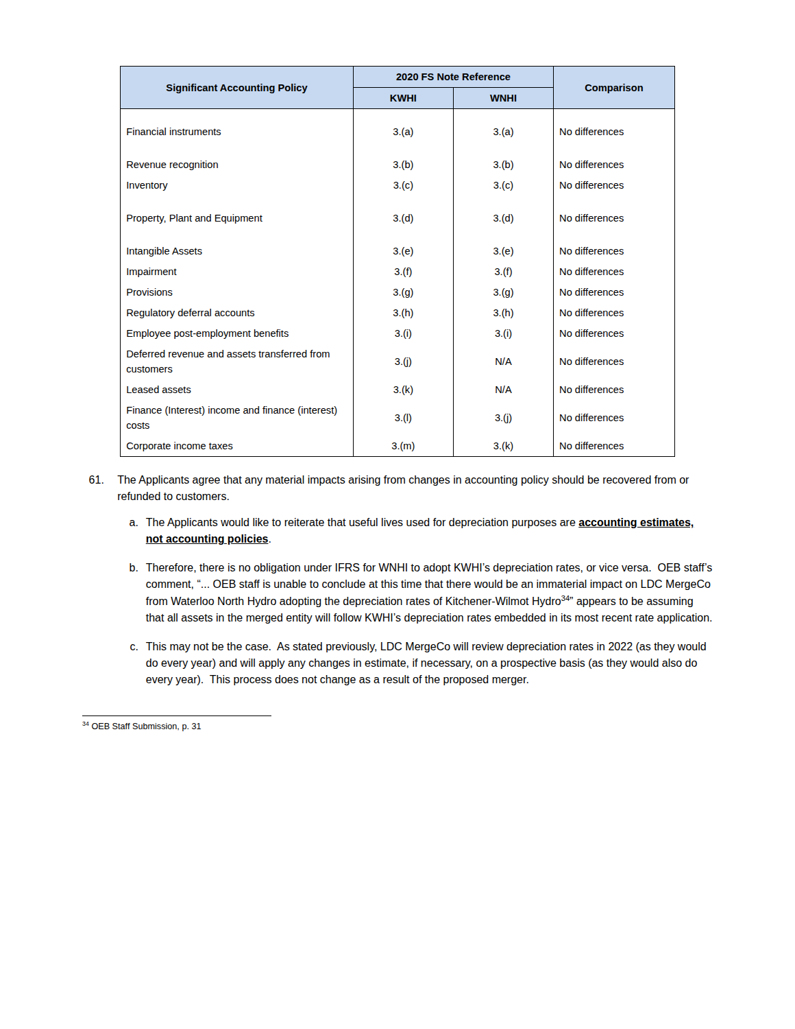| Significant Accounting Policy | 2020 FS Note Reference | Comparison |
| --- | --- | --- |
| KWHI | WNHI |
| Financial instruments | 3.(a) | 3.(a) | No differences |
| Revenue recognition | 3.(b) | 3.(b) | No differences |
| Inventory | 3.(c) | 3.(c) | No differences |
| Property, Plant and Equipment | 3.(d) | 3.(d) | No differences |
| Intangible Assets | 3.(e) | 3.(e) | No differences |
| Impairment | 3.(f) | 3.(f) | No differences |
| Provisions | 3.(g) | 3.(g) | No differences |
| Regulatory deferral accounts | 3.(h) | 3.(h) | No differences |
| Employee post-employment benefits | 3.(i) | 3.(i) | No differences |
| Deferred revenue and assets transferred from customers | 3.(j) | N/A | No differences |
| Leased assets | 3.(k) | N/A | No differences |
| Finance (Interest) income and finance (interest) costs | 3.(l) | 3.(j) | No differences |
| Corporate income taxes | 3.(m) | 3.(k) | No differences |
61. The Applicants agree that any material impacts arising from changes in accounting policy should be recovered from or refunded to customers.
The Applicants would like to reiterate that useful lives used for depreciation purposes are accounting estimates, not accounting policies.
Therefore, there is no obligation under IFRS for WNHI to adopt KWHI’s depreciation rates, or vice versa. OEB staff’s comment, “... OEB staff is unable to conclude at this time that there would be an immaterial impact on LDC MergeCo from Waterloo North Hydro adopting the depreciation rates of Kitchener-Wilmot Hydro34” appears to be assuming that all assets in the merged entity will follow KWHI’s depreciation rates embedded in its most recent rate application.
This may not be the case. As stated previously, LDC MergeCo will review depreciation rates in 2022 (as they would do every year) and will apply any changes in estimate, if necessary, on a prospective basis (as they would also do every year). This process does not change as a result of the proposed merger.
34 OEB Staff Submission, p. 31